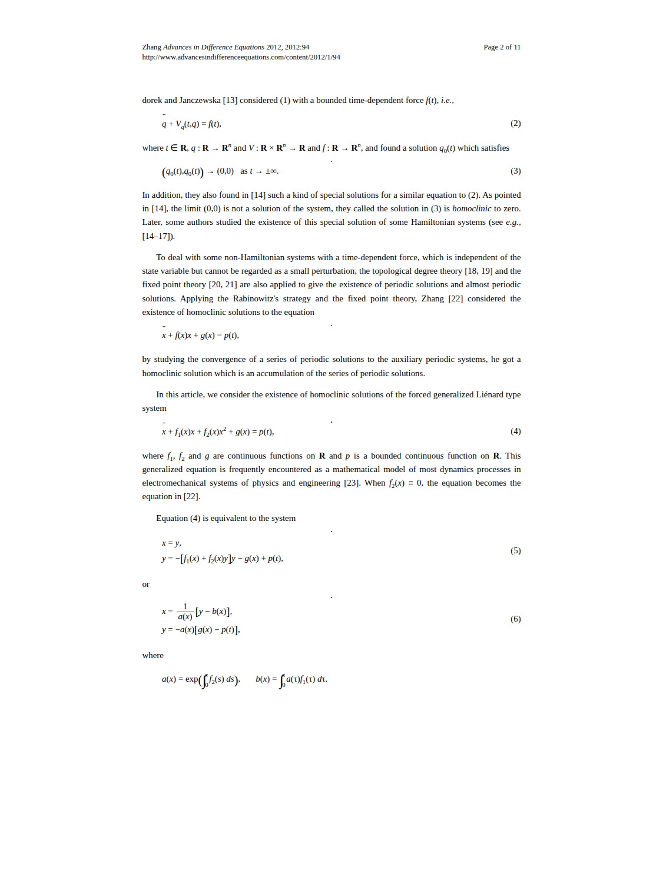Zhang Advances in Difference Equations 2012, 2012:94
http://www.advancesindifferenceequations.com/content/2012/1/94
Page 2 of 11
dorek and Janczewska [13] considered (1) with a bounded time-dependent force f(t), i.e.,
q + Vq(t,q) = f(t),
(2)
where t ∈ R, q : R → Rn and V : R × Rn → R and f : R → Rn, and found a solution q0(t) which satisfies
(q0(t),q0(t)) → (0,0) as t → ±∞.
(3)
In addition, they also found in [14] such a kind of special solutions for a similar equation to (2). As pointed in [14], the limit (0,0) is not a solution of the system, they called the solution in (3) is homoclinic to zero. Later, some authors studied the existence of this special solution of some Hamiltonian systems (see e.g., [14–17]).
To deal with some non-Hamiltonian systems with a time-dependent force, which is independent of the state variable but cannot be regarded as a small perturbation, the topological degree theory [18, 19] and the fixed point theory [20, 21] are also applied to give the existence of periodic solutions and almost periodic solutions. Applying the Rabinowitz's strategy and the fixed point theory, Zhang [22] considered the existence of homoclinic solutions to the equation
x + f(x)x + g(x) = p(t),
by studying the convergence of a series of periodic solutions to the auxiliary periodic systems, he got a homoclinic solution which is an accumulation of the series of periodic solutions.
In this article, we consider the existence of homoclinic solutions of the forced generalized Liénard type system
x + f1(x)x + f2(x)x2 + g(x) = p(t),
(4)
where f1, f2 and g are continuous functions on R and p is a bounded continuous function on R. This generalized equation is frequently encountered as a mathematical model of most dynamics processes in electromechanical systems of physics and engineering [23]. When f2(x) ≡ 0, the equation becomes the equation in [22].
Equation (4) is equivalent to the system
x = y, y = −[f1(x) + f2(x)y] y − g(x) + p(t),
(5)
or
x = 1 a(x)[y − b(x)], y = −a(x)[g(x) − p(t)],
(6)
where
a(x) = exp(∫x 0 f2(s) ds), b(x) = ∫x 0 a(τ)f1(τ) dτ.